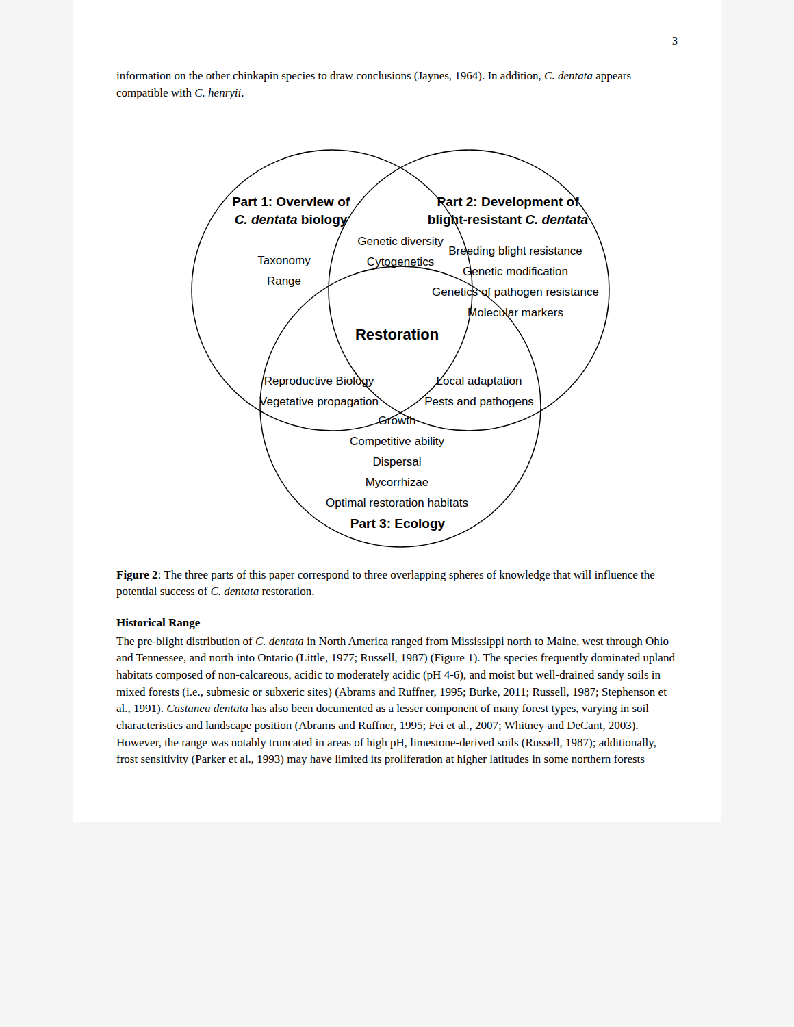3
information on the other chinkapin species to draw conclusions (Jaynes, 1964). In addition, C. dentata appears compatible with C. henryii.
Part 1: Overview of
C. dentata biology
Part 2: Development of
blight-resistant C. dentata
Part 3: Ecology
Taxonomy
Range
Genetic diversity
Cytogenetics
Breeding blight resistance
Genetic modification
Genetics of pathogen resistance
Molecular markers
Restoration
Reproductive Biology
Vegetative propagation
Local adaptation
Pests and pathogens
Growth
Competitive ability
Dispersal
Mycorrhizae
Optimal restoration habitats
Figure 2: The three parts of this paper correspond to three overlapping spheres of knowledge that will influence the potential success of C. dentata restoration.
Historical Range
The pre-blight distribution of C. dentata in North America ranged from Mississippi north to Maine, west through Ohio and Tennessee, and north into Ontario (Little, 1977; Russell, 1987) (Figure 1). The species frequently dominated upland habitats composed of non-calcareous, acidic to moderately acidic (pH 4-6), and moist but well-drained sandy soils in mixed forests (i.e., submesic or subxeric sites) (Abrams and Ruffner, 1995; Burke, 2011; Russell, 1987; Stephenson et al., 1991). Castanea dentata has also been documented as a lesser component of many forest types, varying in soil characteristics and landscape position (Abrams and Ruffner, 1995; Fei et al., 2007; Whitney and DeCant, 2003). However, the range was notably truncated in areas of high pH, limestone-derived soils (Russell, 1987); additionally, frost sensitivity (Parker et al., 1993) may have limited its proliferation at higher latitudes in some northern forests